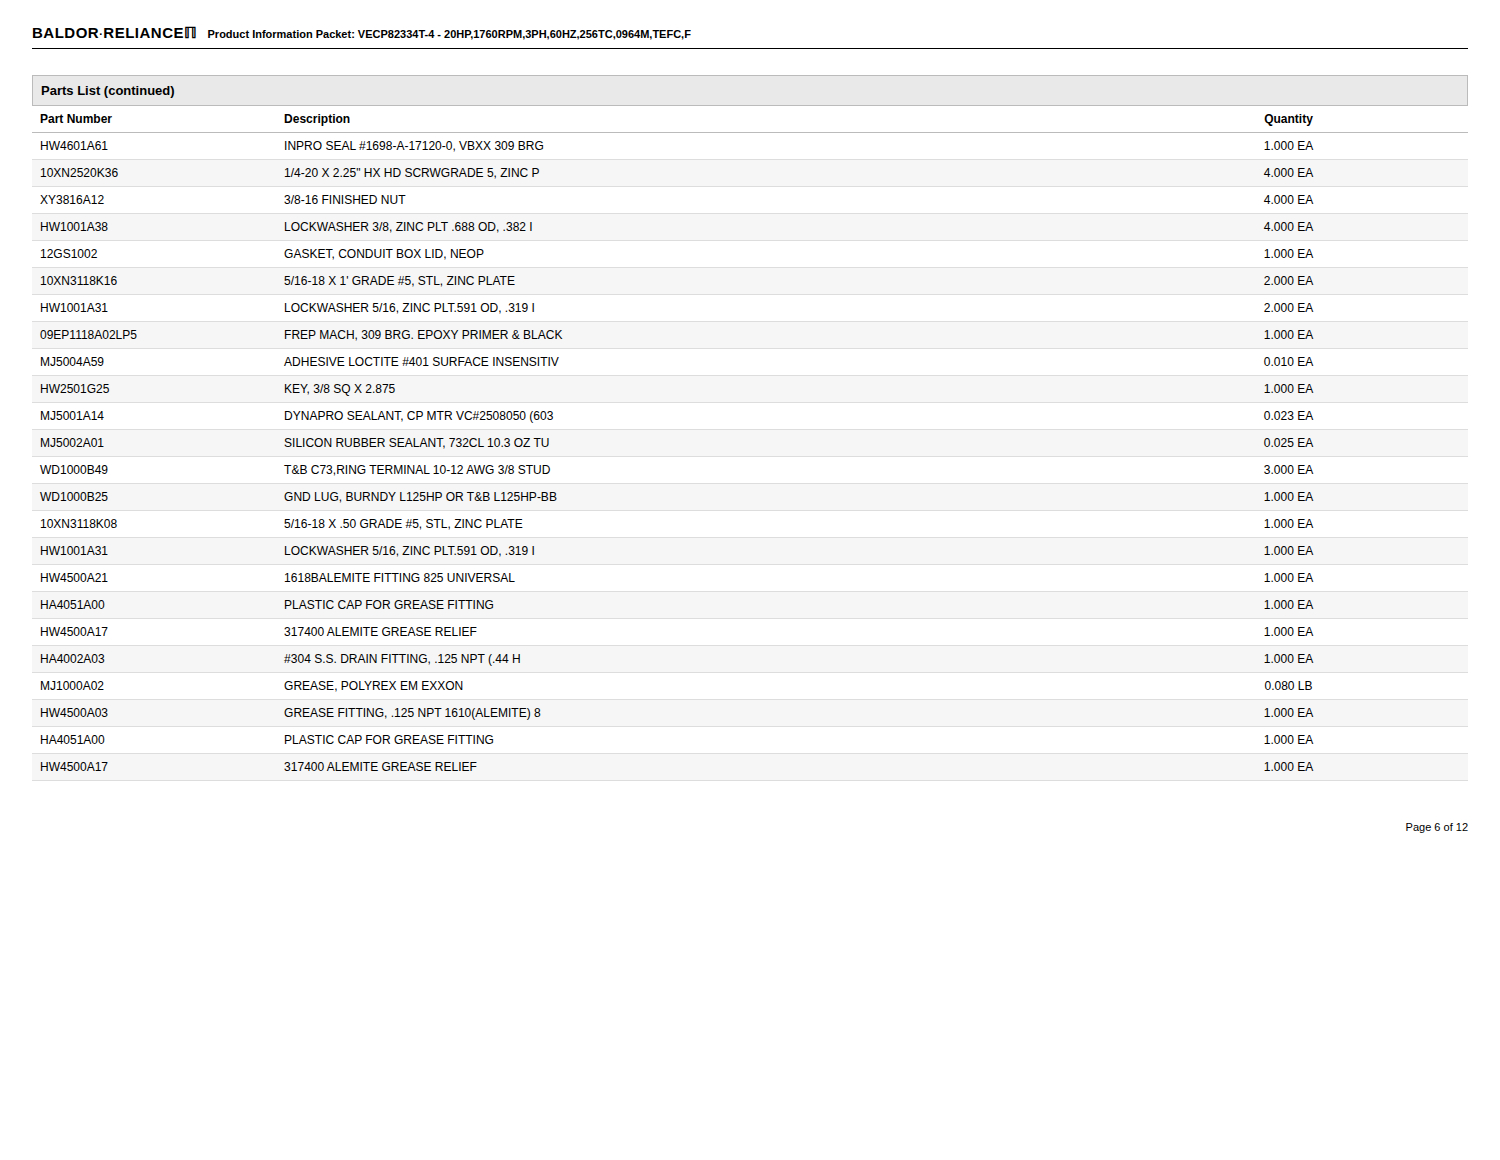BALDOR·RELIANCEℿ Product Information Packet: VECP82334T-4 - 20HP,1760RPM,3PH,60HZ,256TC,0964M,TEFC,F
Parts List (continued)
| Part Number | Description | Quantity |
| --- | --- | --- |
| HW4601A61 | INPRO SEAL #1698-A-17120-0, VBXX 309 BRG | 1.000 EA |
| 10XN2520K36 | 1/4-20 X 2.25" HX HD SCRWGRADE 5, ZINC P | 4.000 EA |
| XY3816A12 | 3/8-16 FINISHED NUT | 4.000 EA |
| HW1001A38 | LOCKWASHER 3/8, ZINC PLT .688 OD, .382 I | 4.000 EA |
| 12GS1002 | GASKET, CONDUIT BOX LID, NEOP | 1.000 EA |
| 10XN3118K16 | 5/16-18 X 1' GRADE #5, STL, ZINC PLATE | 2.000 EA |
| HW1001A31 | LOCKWASHER 5/16, ZINC PLT.591 OD, .319 I | 2.000 EA |
| 09EP1118A02LP5 | FREP MACH, 309 BRG. EPOXY PRIMER & BLACK | 1.000 EA |
| MJ5004A59 | ADHESIVE LOCTITE #401 SURFACE INSENSITIV | 0.010 EA |
| HW2501G25 | KEY, 3/8 SQ X 2.875 | 1.000 EA |
| MJ5001A14 | DYNAPRO SEALANT, CP MTR VC#2508050 (603 | 0.023 EA |
| MJ5002A01 | SILICON RUBBER SEALANT, 732CL 10.3 OZ TU | 0.025 EA |
| WD1000B49 | T&B C73,RING TERMINAL 10-12 AWG 3/8 STUD | 3.000 EA |
| WD1000B25 | GND LUG, BURNDY L125HP OR T&B L125HP-BB | 1.000 EA |
| 10XN3118K08 | 5/16-18 X .50 GRADE #5, STL, ZINC PLATE | 1.000 EA |
| HW1001A31 | LOCKWASHER 5/16, ZINC PLT.591 OD, .319 I | 1.000 EA |
| HW4500A21 | 1618BALEMITE FITTING 825 UNIVERSAL | 1.000 EA |
| HA4051A00 | PLASTIC CAP FOR GREASE FITTING | 1.000 EA |
| HW4500A17 | 317400 ALEMITE GREASE RELIEF | 1.000 EA |
| HA4002A03 | #304 S.S. DRAIN FITTING, .125 NPT (.44 H | 1.000 EA |
| MJ1000A02 | GREASE, POLYREX EM EXXON | 0.080 LB |
| HW4500A03 | GREASE FITTING, .125 NPT 1610(ALEMITE) 8 | 1.000 EA |
| HA4051A00 | PLASTIC CAP FOR GREASE FITTING | 1.000 EA |
| HW4500A17 | 317400 ALEMITE GREASE RELIEF | 1.000 EA |
Page 6 of 12